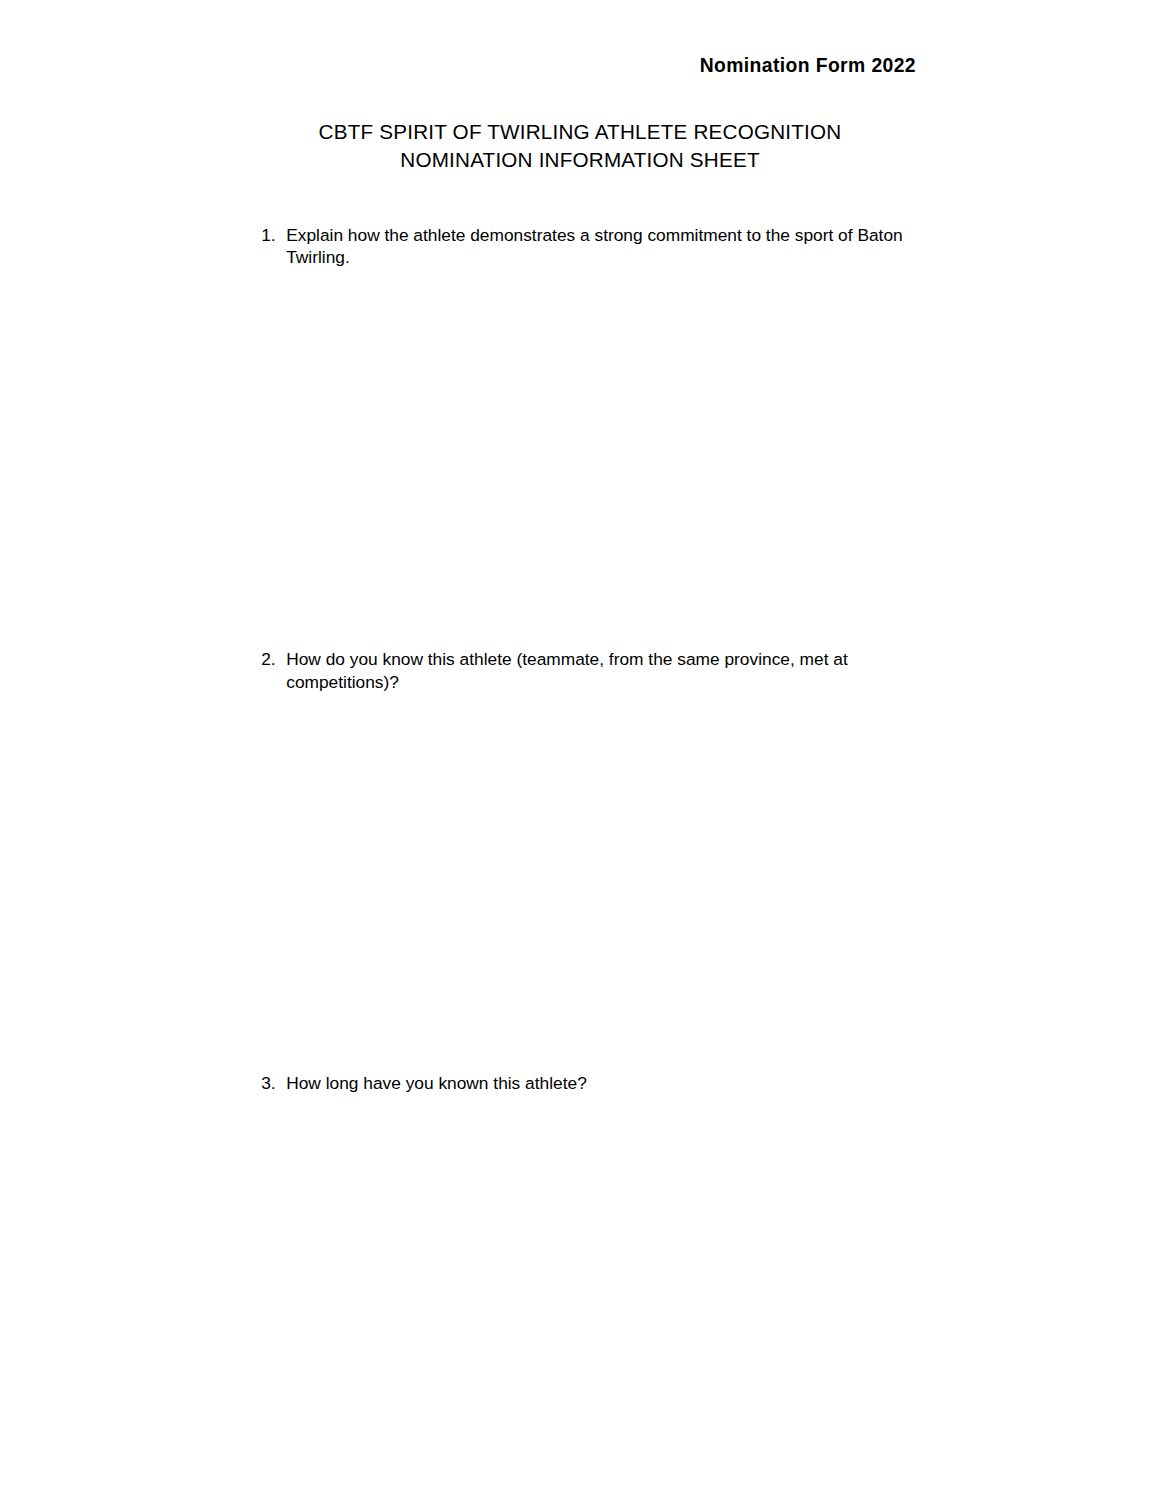Nomination Form 2022
CBTF SPIRIT OF TWIRLING ATHLETE RECOGNITION
NOMINATION INFORMATION SHEET
Explain how the athlete demonstrates a strong commitment to the sport of Baton Twirling.
How do you know this athlete (teammate, from the same province, met at competitions)?
How long have you known this athlete?